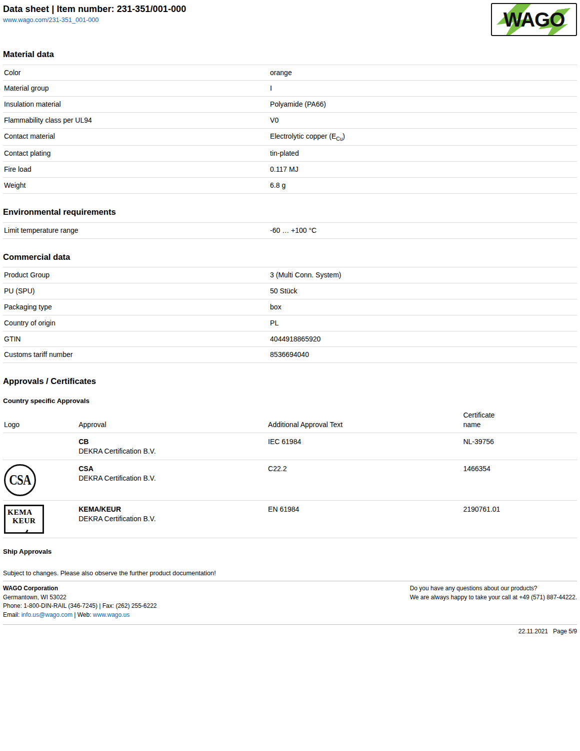Data sheet | Item number: 231-351/001-000
www.wago.com/231-351_001-000
WAGO
Material data
| Color | orange |
| Material group | I |
| Insulation material | Polyamide (PA66) |
| Flammability class per UL94 | V0 |
| Contact material | Electrolytic copper (E Cu ) |
| Contact plating | tin-plated |
| Fire load | 0.117 MJ |
| Weight | 6.8 g |
Environmental requirements
| Limit temperature range | -60 … +100 °C |
Commercial data
| Product Group | 3 (Multi Conn. System) |
| PU (SPU) | 50 Stück |
| Packaging type | box |
| Country of origin | PL |
| GTIN | 4044918865920 |
| Customs tariff number | 8536694040 |
Approvals / Certificates
Country specific Approvals
| Logo | Approval | Additional Approval Text | Certificate name |
| --- | --- | --- | --- |
| | CB DEKRA Certification B.V. | IEC 61984 | NL-39756 |
| | CSA DEKRA Certification B.V. | C22.2 | 1466354 |
| KEMA KEUR | KEMA/KEUR DEKRA Certification B.V. | EN 61984 | 2190761.01 |
Ship Approvals
Subject to changes. Please also observe the further product documentation!
WAGO Corporation
Germantown, WI 53022
Phone: 1-800-DIN-RAIL (346-7245) | Fax: (262) 255-6222
Email: info.us@wago.com | Web: www.wago.us
Do you have any questions about our products?
We are always happy to take your call at +49 (571) 887-44222.
22.11.2021 Page 5/9